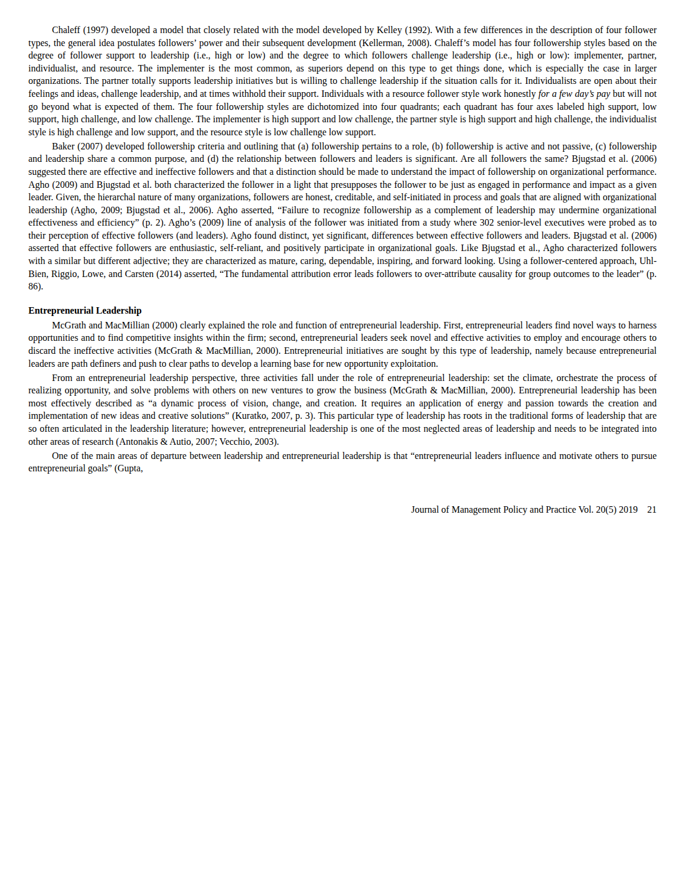Chaleff (1997) developed a model that closely related with the model developed by Kelley (1992). With a few differences in the description of four follower types, the general idea postulates followers’ power and their subsequent development (Kellerman, 2008). Chaleff’s model has four followership styles based on the degree of follower support to leadership (i.e., high or low) and the degree to which followers challenge leadership (i.e., high or low): implementer, partner, individualist, and resource. The implementer is the most common, as superiors depend on this type to get things done, which is especially the case in larger organizations. The partner totally supports leadership initiatives but is willing to challenge leadership if the situation calls for it. Individualists are open about their feelings and ideas, challenge leadership, and at times withhold their support. Individuals with a resource follower style work honestly for a few day’s pay but will not go beyond what is expected of them. The four followership styles are dichotomized into four quadrants; each quadrant has four axes labeled high support, low support, high challenge, and low challenge. The implementer is high support and low challenge, the partner style is high support and high challenge, the individualist style is high challenge and low support, and the resource style is low challenge low support.
Baker (2007) developed followership criteria and outlining that (a) followership pertains to a role, (b) followership is active and not passive, (c) followership and leadership share a common purpose, and (d) the relationship between followers and leaders is significant. Are all followers the same? Bjugstad et al. (2006) suggested there are effective and ineffective followers and that a distinction should be made to understand the impact of followership on organizational performance. Agho (2009) and Bjugstad et al. both characterized the follower in a light that presupposes the follower to be just as engaged in performance and impact as a given leader. Given, the hierarchal nature of many organizations, followers are honest, creditable, and self-initiated in process and goals that are aligned with organizational leadership (Agho, 2009; Bjugstad et al., 2006). Agho asserted, “Failure to recognize followership as a complement of leadership may undermine organizational effectiveness and efficiency” (p. 2). Agho’s (2009) line of analysis of the follower was initiated from a study where 302 senior-level executives were probed as to their perception of effective followers (and leaders). Agho found distinct, yet significant, differences between effective followers and leaders. Bjugstad et al. (2006) asserted that effective followers are enthusiastic, self-reliant, and positively participate in organizational goals. Like Bjugstad et al., Agho characterized followers with a similar but different adjective; they are characterized as mature, caring, dependable, inspiring, and forward looking. Using a follower-centered approach, Uhl-Bien, Riggio, Lowe, and Carsten (2014) asserted, “The fundamental attribution error leads followers to over-attribute causality for group outcomes to the leader” (p. 86).
Entrepreneurial Leadership
McGrath and MacMillian (2000) clearly explained the role and function of entrepreneurial leadership. First, entrepreneurial leaders find novel ways to harness opportunities and to find competitive insights within the firm; second, entrepreneurial leaders seek novel and effective activities to employ and encourage others to discard the ineffective activities (McGrath & MacMillian, 2000). Entrepreneurial initiatives are sought by this type of leadership, namely because entrepreneurial leaders are path definers and push to clear paths to develop a learning base for new opportunity exploitation.
From an entrepreneurial leadership perspective, three activities fall under the role of entrepreneurial leadership: set the climate, orchestrate the process of realizing opportunity, and solve problems with others on new ventures to grow the business (McGrath & MacMillian, 2000). Entrepreneurial leadership has been most effectively described as “a dynamic process of vision, change, and creation. It requires an application of energy and passion towards the creation and implementation of new ideas and creative solutions” (Kuratko, 2007, p. 3). This particular type of leadership has roots in the traditional forms of leadership that are so often articulated in the leadership literature; however, entrepreneurial leadership is one of the most neglected areas of leadership and needs to be integrated into other areas of research (Antonakis & Autio, 2007; Vecchio, 2003).
One of the main areas of departure between leadership and entrepreneurial leadership is that “entrepreneurial leaders influence and motivate others to pursue entrepreneurial goals” (Gupta,
Journal of Management Policy and Practice Vol. 20(5) 2019 21